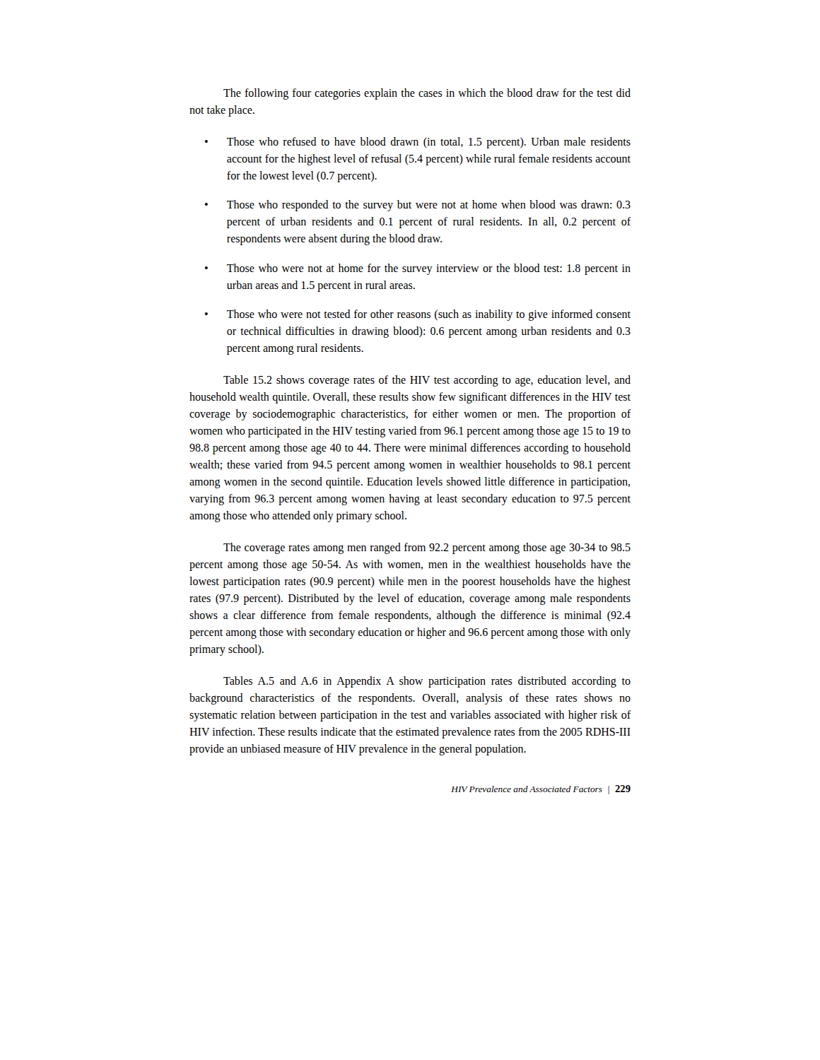The following four categories explain the cases in which the blood draw for the test did not take place.
Those who refused to have blood drawn (in total, 1.5 percent). Urban male residents account for the highest level of refusal (5.4 percent) while rural female residents account for the lowest level (0.7 percent).
Those who responded to the survey but were not at home when blood was drawn: 0.3 percent of urban residents and 0.1 percent of rural residents. In all, 0.2 percent of respondents were absent during the blood draw.
Those who were not at home for the survey interview or the blood test: 1.8 percent in urban areas and 1.5 percent in rural areas.
Those who were not tested for other reasons (such as inability to give informed consent or technical difficulties in drawing blood): 0.6 percent among urban residents and 0.3 percent among rural residents.
Table 15.2 shows coverage rates of the HIV test according to age, education level, and household wealth quintile. Overall, these results show few significant differences in the HIV test coverage by sociodemographic characteristics, for either women or men. The proportion of women who participated in the HIV testing varied from 96.1 percent among those age 15 to 19 to 98.8 percent among those age 40 to 44. There were minimal differences according to household wealth; these varied from 94.5 percent among women in wealthier households to 98.1 percent among women in the second quintile. Education levels showed little difference in participation, varying from 96.3 percent among women having at least secondary education to 97.5 percent among those who attended only primary school.
The coverage rates among men ranged from 92.2 percent among those age 30-34 to 98.5 percent among those age 50-54. As with women, men in the wealthiest households have the lowest participation rates (90.9 percent) while men in the poorest households have the highest rates (97.9 percent). Distributed by the level of education, coverage among male respondents shows a clear difference from female respondents, although the difference is minimal (92.4 percent among those with secondary education or higher and 96.6 percent among those with only primary school).
Tables A.5 and A.6 in Appendix A show participation rates distributed according to background characteristics of the respondents. Overall, analysis of these rates shows no systematic relation between participation in the test and variables associated with higher risk of HIV infection. These results indicate that the estimated prevalence rates from the 2005 RDHS-III provide an unbiased measure of HIV prevalence in the general population.
HIV Prevalence and Associated Factors|229